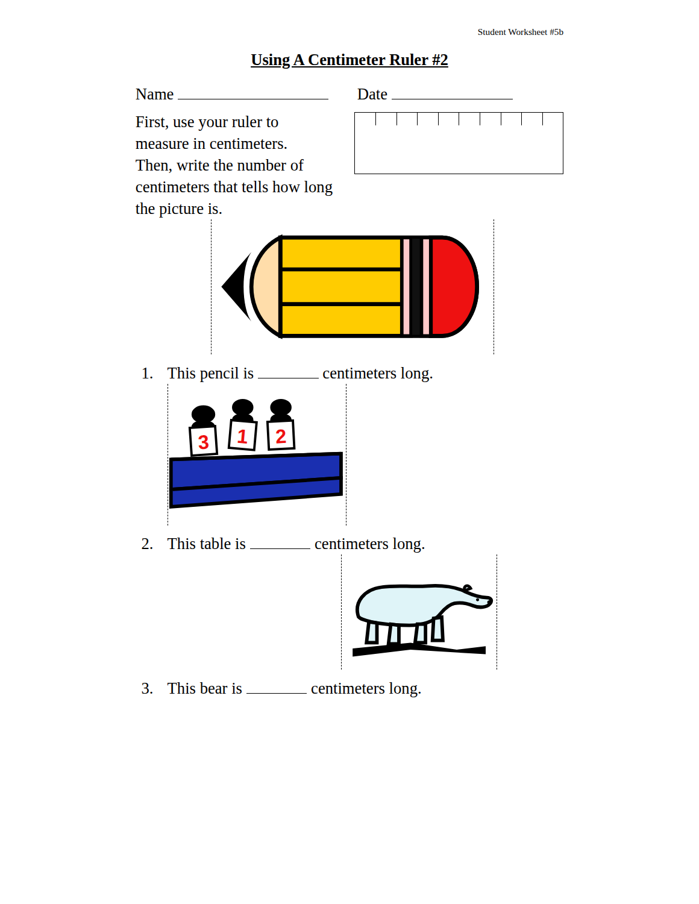Student Worksheet #5b
Using A Centimeter Ruler #2
Name Date
First, use your ruler to measure in centimeters.
Then, write the number of centimeters that tells how long the picture is.
1. This pencil is centimeters long.
3 1 2
2. This table is centimeters long.
3. This bear is centimeters long.